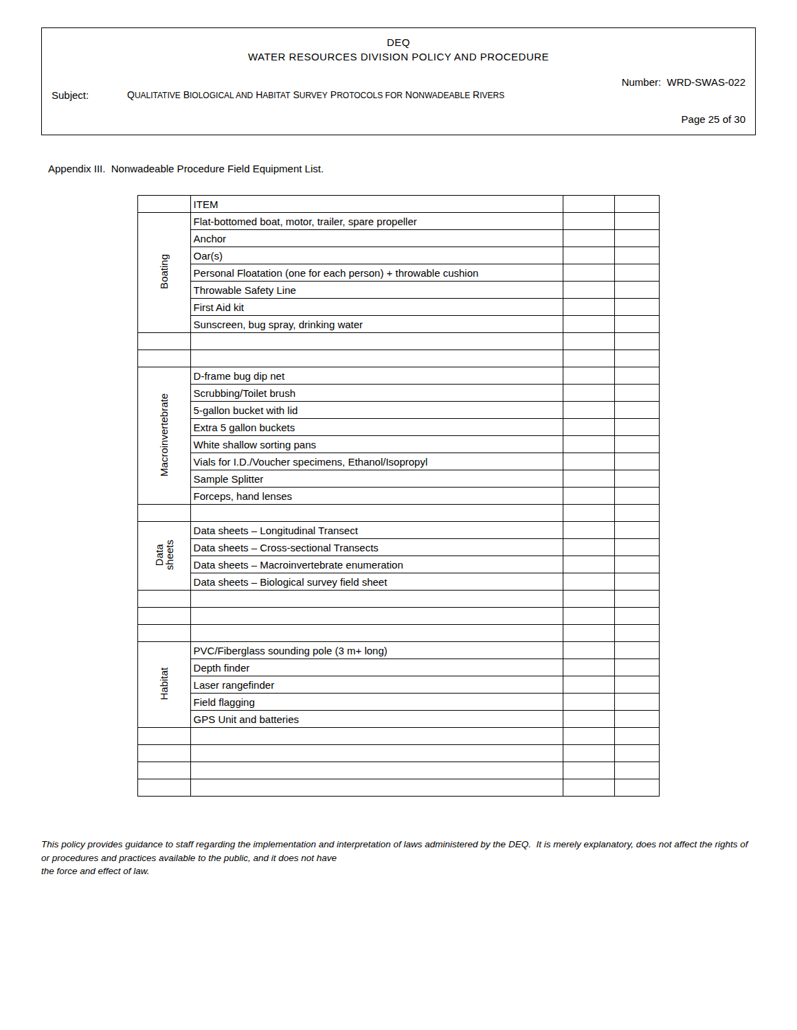DEQ
WATER RESOURCES DIVISION POLICY AND PROCEDURE
Number: WRD-SWAS-022
Subject:
QUALITATIVE BIOLOGICAL AND HABITAT SURVEY PROTOCOLS FOR NONWADEABLE RIVERS
Page 25 of 30
Appendix III. Nonwadeable Procedure Field Equipment List.
| | ITEM | | |
| Boating | Flat-bottomed boat, motor, trailer, spare propeller | | |
| Anchor | | |
| Oar(s) | | |
| Personal Floatation (one for each person) + throwable cushion | | |
| Throwable Safety Line | | |
| First Aid kit | | |
| Sunscreen, bug spray, drinking water | | |
| Macroinvertebrate | D-frame bug dip net | | |
| Scrubbing/Toilet brush | | |
| 5-gallon bucket with lid | | |
| Extra 5 gallon buckets | | |
| White shallow sorting pans | | |
| Vials for I.D./Voucher specimens, Ethanol/Isopropyl | | |
| Sample Splitter | | |
| Forceps, hand lenses | | |
| Data sheets | Data sheets – Longitudinal Transect | | |
| Data sheets – Cross-sectional Transects | | |
| Data sheets – Macroinvertebrate enumeration | | |
| Data sheets – Biological survey field sheet | | |
| Habitat | PVC/Fiberglass sounding pole (3 m+ long) | | |
| Depth finder | | |
| Laser rangefinder | | |
| Field flagging | | |
| GPS Unit and batteries | | |
This policy provides guidance to staff regarding the implementation and interpretation of laws administered by the DEQ. It is merely explanatory, does not affect the rights of or procedures and practices available to the public, and it does not have
the force and effect of law.